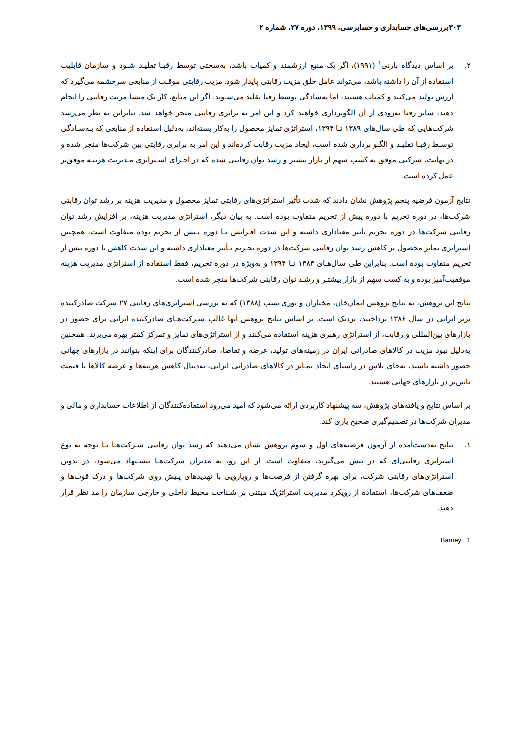۳۰۳
بررسی‌های حسابداری و حسابرسی، ۱۳۹۹، دوره ۲۷، شماره ۲
۲. بر اساس دیدگاه بارنی۱ (۱۹۹۱)، اگر یک منبع ارزشمند و کمیاب باشد، به‌سختی توسط رقبـا تقلیـد شـود و سازمان قابلیت استفاده از آن را داشته باشد، می‌تواند عامل خلق مزیت رقابتی پایدار شود. مزیت رقابتی موقـت از منابعی سرچشمه می‌گیرد که ارزش تولید می‌کنند و کمیاب هستند، اما به‌سادگی توسط رقبا تقلید می‌شـوند. اگر این منابع، کار یک منشأ مزیت رقابتی را انجام دهند، سایر رقبا به‌زودی از آن الگوبرداری خواهند کرد و این امر به برابری رقابتی منجر خواهد شد. بنابراین به نظر می‌رسد شرکت‌هایی که طی سال‌های ۱۳۸۹ تـا ۱۳۹۴، استراتژی تمایز محصول را به‌کار بسته‌اند، به‌دلیل استفاده از منابعی که بـه‌سـادگی توسـط رقبـا تقلیـد و الگـو برداری شده است، ایجاد مزیت رقابت کرده‌اند و این امر به برابری رقابتی بین شرکت‌ها منجر شده و در نهایت، شرکتی موفق به کسب سهم از بازار بیشتر و رشد توان رقابتی شده که در اجـرای اسـتراتژی مـدیریت هزینـه موفق‌تر عمل کرده است.
نتایج آزمون فرضیه پنجم پژوهش نشان دادند که شدت تأثیر استراتژی‌های رقابتی تمایز محصول و مدیریت هزینه بر رشد توان رقابتی شرکت‌ها، در دوره تحریم با دوره پیش از تحریم متفاوت بوده است. به بیان دیگر، استراتژی مدیریت هزینه، بر افزایش رشد توان رقابتی شرکت‌ها در دوره تحریم تأثیر معناداری داشته و این شدت افـزایش بـا دوره پـیش از تحریم بوده متفاوت است، همچنین استراتژی تمایز محصول بر کاهش رشد توان رقابتی شرکت‌ها در دوره تحـریم تـأثیر معناداری داشته و این شدت کاهش با دوره پیش از تحریم متفاوت بوده است. بنابراین طی سال‌هـای ۱۳۸۳ تـا ۱۳۹۴ و به‌ویژه در دوره تحریم، فقط استفاده از استراتژی مدیریت هزینه موفقیت‌آمیز بوده و به کسب سهم از بازار بیشتـر و رشـد توان رقابتی شرکت‌ها منجر شده است.
نتایج این پژوهش، به نتایج پژوهش ایمان‌خان، مختاران و نوری نسب (۱۳۸۸) که به بررسی استراتژی‌های رقابتی ۲۷ شرکت صادرکننده برتر ایرانی در سال ۱۳۸۶ پرداختند، نزدیک است. بر اساس نتایج پژوهش آنها غالب شـرکت‌هـای صادرکننده ایرانی برای حضور در بازارهای بین‌المللی و رقابت، از استراتژی رهبری هزینه استفاده می‌کنند و از استراتژی‌های تمایز و تمرکز کمتر بهره می‌برند. همچنین به‌دلیل نبود مزیت در کالاهای صادراتی ایران در زمینه‌های تولید، عرضه و تقاضا، صادرکنندگان برای اینکه بتوانند در بازارهای جهانی حضور داشته باشند، به‌جای تلاش در راستای ایجاد تمـایز در کالاهای صادراتی ایرانی، به‌دنبال کاهش هزینه‌ها و عرضه کالاها با قیمت پایین‌تر در بازارهای جهانی هستند.
بر اساس نتایج و یافته‌های پژوهش، سه پیشنهاد کاربردی ارائه می‌شود که امید می‌رود استفاده‌کنندگان از اطلاعات حسابداری و مالی و مدیران شرکت‌ها در تصمیم‌گیری صحیح یاری کند.
۱. نتایج به‌دست‌آمده از آزمون فرضیه‌های اول و سوم پژوهش نشان می‌دهند که رشد توان رقابتی شـرکت‌هـا بـا توجه به نوع استراتژی رقابتی‌ای که در پیش می‌گیرند، متفاوت است. از این رو، به مدیران شرکت‌هـا پیشـنهاد می‌شود، در تدوین استراتژی‌های رقابتی شرکت، برای بهره گرفتن از فرصت‌ها و رویارویی با تهدیدهای پـیش روی شرکت‌ها و درک قوت‌ها و ضعف‌های شرکت‌ها، استفاده از رویکرد مدیریت استراتژیک مبتنی بر شـناخت محیط داخلی و خارجی سازمان را مد نظر قرار دهند.
1. Barney